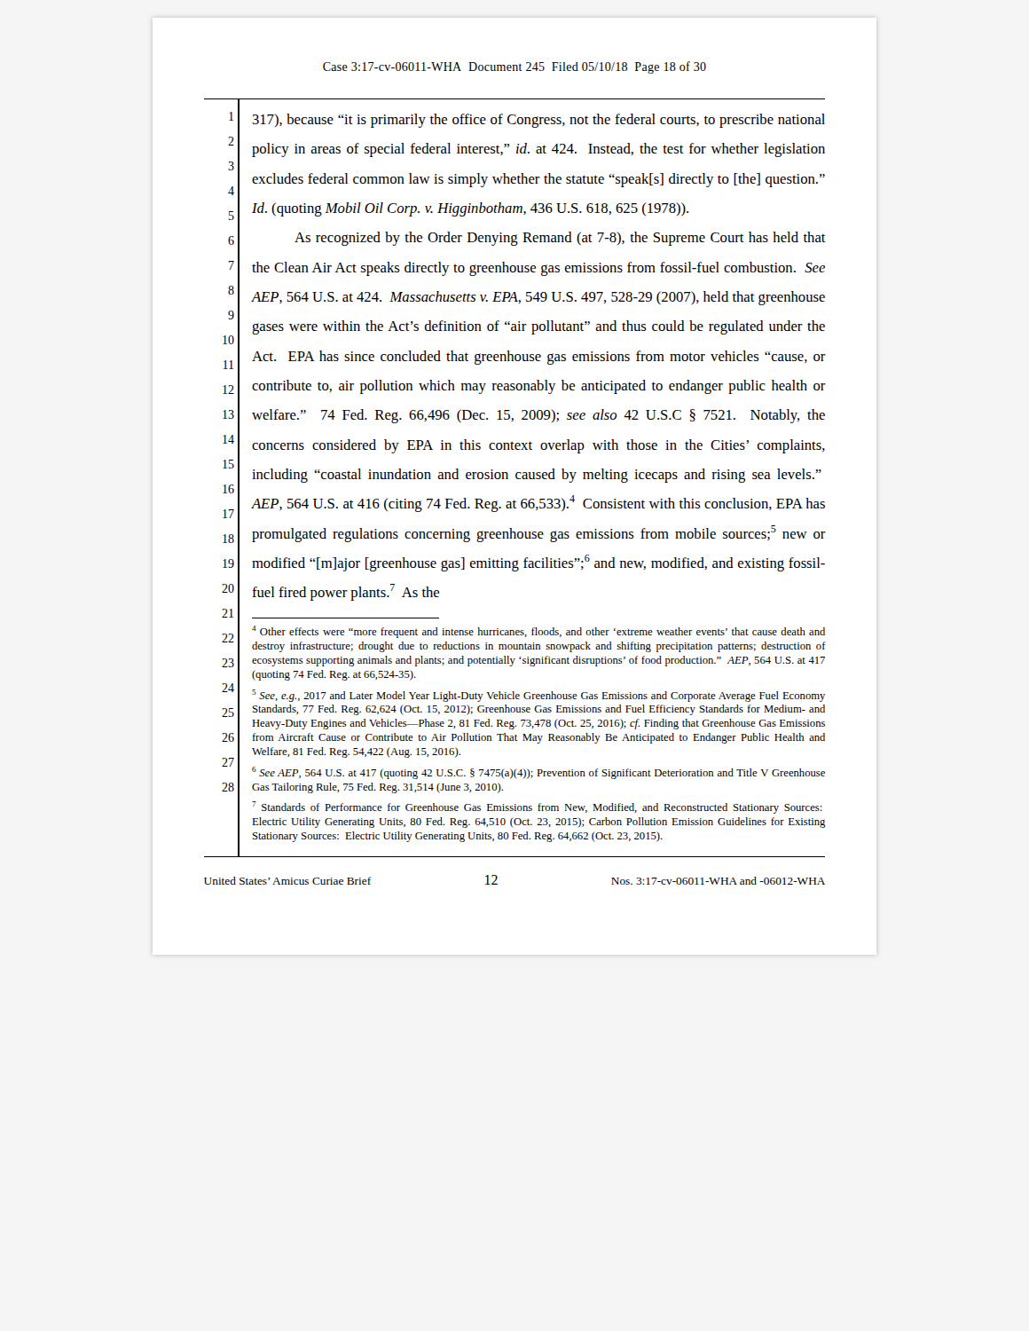Case 3:17-cv-06011-WHA Document 245 Filed 05/10/18 Page 18 of 30
1
2
3
4
5
6
7
8
9
10
11
12
13
14
15
16
17
18
19
20
21
22
23
24
25
26
27
28
317), because “it is primarily the office of Congress, not the federal courts, to prescribe national policy in areas of special federal interest,” id. at 424. Instead, the test for whether legislation excludes federal common law is simply whether the statute “speak[s] directly to [the] question.” Id. (quoting Mobil Oil Corp. v. Higginbotham, 436 U.S. 618, 625 (1978)).
As recognized by the Order Denying Remand (at 7-8), the Supreme Court has held that the Clean Air Act speaks directly to greenhouse gas emissions from fossil-fuel combustion. See AEP, 564 U.S. at 424. Massachusetts v. EPA, 549 U.S. 497, 528-29 (2007), held that greenhouse gases were within the Act’s definition of “air pollutant” and thus could be regulated under the Act. EPA has since concluded that greenhouse gas emissions from motor vehicles “cause, or contribute to, air pollution which may reasonably be anticipated to endanger public health or welfare.” 74 Fed. Reg. 66,496 (Dec. 15, 2009); see also 42 U.S.C § 7521. Notably, the concerns considered by EPA in this context overlap with those in the Cities’ complaints, including “coastal inundation and erosion caused by melting icecaps and rising sea levels.” AEP, 564 U.S. at 416 (citing 74 Fed. Reg. at 66,533).4 Consistent with this conclusion, EPA has promulgated regulations concerning greenhouse gas emissions from mobile sources;5 new or modified “[m]ajor [greenhouse gas] emitting facilities”;6 and new, modified, and existing fossil-fuel fired power plants.7 As the
4 Other effects were “more frequent and intense hurricanes, floods, and other ‘extreme weather events’ that cause death and destroy infrastructure; drought due to reductions in mountain snowpack and shifting precipitation patterns; destruction of ecosystems supporting animals and plants; and potentially ‘significant disruptions’ of food production.” AEP, 564 U.S. at 417 (quoting 74 Fed. Reg. at 66,524-35).
5 See, e.g., 2017 and Later Model Year Light-Duty Vehicle Greenhouse Gas Emissions and Corporate Average Fuel Economy Standards, 77 Fed. Reg. 62,624 (Oct. 15, 2012); Greenhouse Gas Emissions and Fuel Efficiency Standards for Medium- and Heavy-Duty Engines and Vehicles—Phase 2, 81 Fed. Reg. 73,478 (Oct. 25, 2016); cf. Finding that Greenhouse Gas Emissions from Aircraft Cause or Contribute to Air Pollution That May Reasonably Be Anticipated to Endanger Public Health and Welfare, 81 Fed. Reg. 54,422 (Aug. 15, 2016).
6 See AEP, 564 U.S. at 417 (quoting 42 U.S.C. § 7475(a)(4)); Prevention of Significant Deterioration and Title V Greenhouse Gas Tailoring Rule, 75 Fed. Reg. 31,514 (June 3, 2010).
7 Standards of Performance for Greenhouse Gas Emissions from New, Modified, and Reconstructed Stationary Sources: Electric Utility Generating Units, 80 Fed. Reg. 64,510 (Oct. 23, 2015); Carbon Pollution Emission Guidelines for Existing Stationary Sources: Electric Utility Generating Units, 80 Fed. Reg. 64,662 (Oct. 23, 2015).
United States’ Amicus Curiae Brief
12
Nos. 3:17-cv-06011-WHA and -06012-WHA